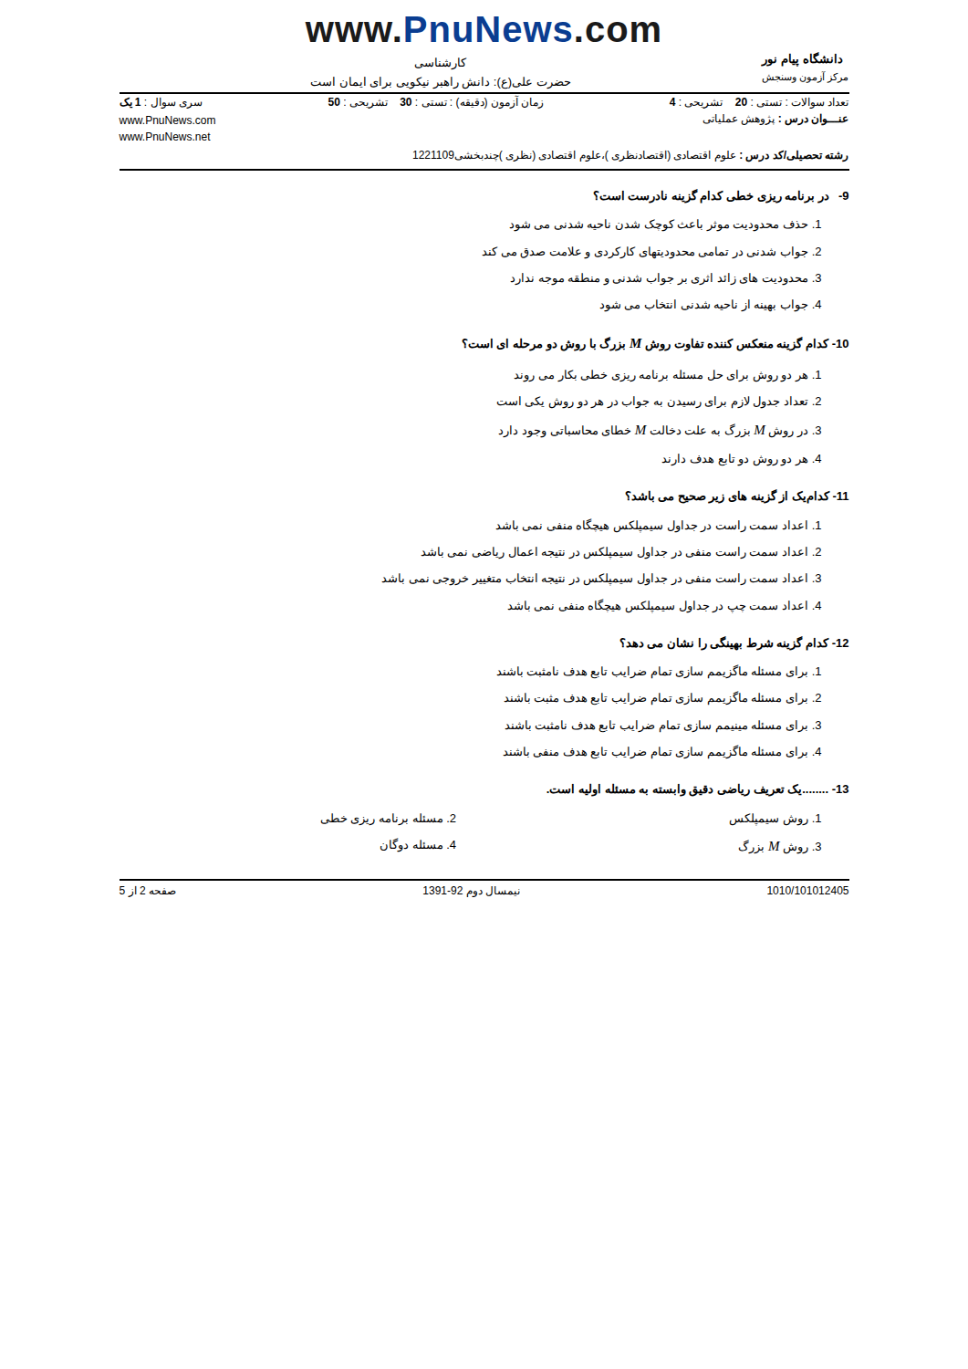www.PnuNews.com
دانشگاه پیام نور
مرکز آزمون وسنجش
کارشناسی
حضرت علی(ع): دانش راهبر نیکویی برای ایمان است
تعداد سوالات : تستی : 20 تشریحی : 4
زمان آزمون (دقیقه) : تستی : 30 تشریحی : 50
سری سوال : 1 یک
عنـــوان درس : پژوهش عملیاتی
www.PnuNews.com
www.PnuNews.net
رشته تحصیلی/کد درس : علوم اقتصادی (اقتصادنظری )،علوم اقتصادی (نظری )چندبخشی1221109
9- در برنامه ریزی خطی کدام گزینه نادرست است؟
1. حذف محدودیت موثر باعث کوچک شدن ناحیه شدنی می شود
2. جواب شدنی در تمامی محدودیتهای کارکردی و علامت صدق می کند
3. محدودیت های زائد اثری بر جواب شدنی و منطقه موجه ندارد
4. جواب بهینه از ناحیه شدنی انتخاب می شود
10- کدام گزینه منعکس کننده تفاوت روش M بزرگ با روش دو مرحله ای است؟
1. هر دو روش برای حل مسئله برنامه ریزی خطی بکار می روند
2. تعداد جدول لازم برای رسیدن به جواب در هر دو روش یکی است
3. در روش M بزرگ به علت دخالت M خطای محاسباتی وجود دارد
4. هر دو روش دو تابع هدف دارند
11- کدام‌یک از گزینه های زیر صحیح می باشد؟
1. اعداد سمت راست در جداول سیمپلکس هیچگاه منفی نمی باشد
2. اعداد سمت راست منفی در جداول سیمپلکس در نتیجه اعمال ریاضی نمی باشد
3. اعداد سمت راست منفی در جداول سیمپلکس در نتیجه انتخاب متغییر خروجی نمی باشد
4. اعداد سمت چپ در جداول سیمپلکس هیچگاه منفی نمی باشد
12- کدام گزینه شرط بهینگی را نشان می دهد؟
1. برای مسئله ماگزیمم سازی تمام ضرایب تابع هدف نامثبت باشند
2. برای مسئله ماگزیمم سازی تمام ضرایب تابع هدف مثبت باشند
3. برای مسئله مینیمم سازی تمام ضرایب تابع هدف نامثبت باشند
4. برای مسئله ماگزیمم سازی تمام ضرایب تابع هدف منفی باشند
13- ........یک تعریف ریاضی دقیق وابسته به مسئله اولیه است.
1. روش سیمپلکس 2. مسئله برنامه ریزی خطی
3. روش M بزرگ 4. مسئله دوگان
1010/101012405
نیمسال دوم 92-1391
صفحه 2 از 5